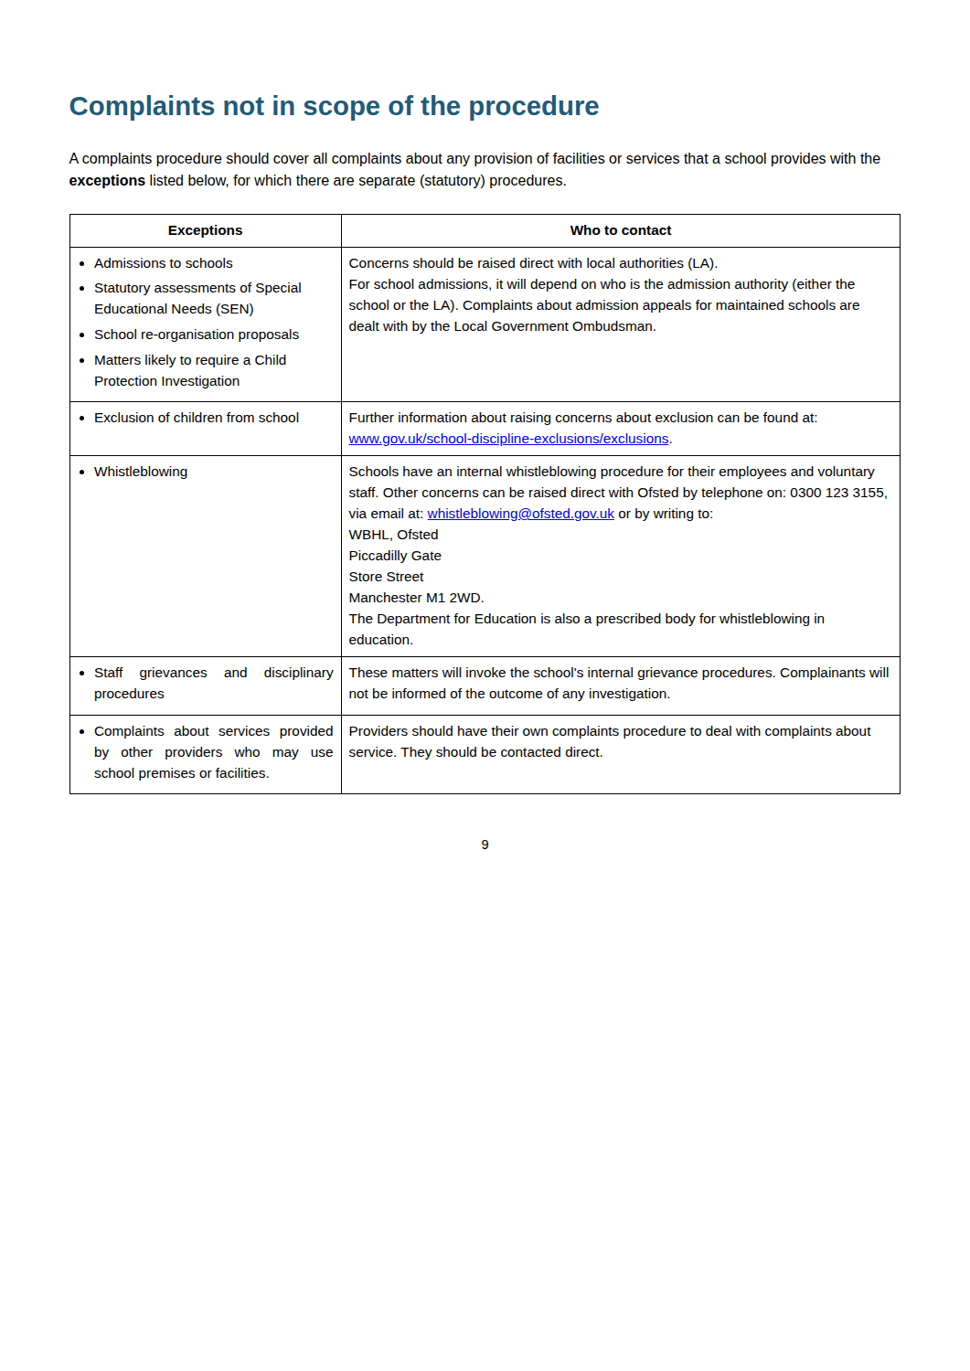Complaints not in scope of the procedure
A complaints procedure should cover all complaints about any provision of facilities or services that a school provides with the exceptions listed below, for which there are separate (statutory) procedures.
| Exceptions | Who to contact |
| --- | --- |
| Admissions to schools Statutory assessments of Special Educational Needs (SEN) School re-organisation proposals Matters likely to require a Child Protection Investigation | Concerns should be raised direct with local authorities (LA). For school admissions, it will depend on who is the admission authority (either the school or the LA). Complaints about admission appeals for maintained schools are dealt with by the Local Government Ombudsman. |
| Exclusion of children from school | Further information about raising concerns about exclusion can be found at: www.gov.uk/school-discipline-exclusions/exclusions . |
| Whistleblowing | Schools have an internal whistleblowing procedure for their employees and voluntary staff. Other concerns can be raised direct with Ofsted by telephone on: 0300 123 3155, via email at: whistleblowing@ofsted.gov.uk or by writing to: WBHL, Ofsted Piccadilly Gate Store Street Manchester M1 2WD. The Department for Education is also a prescribed body for whistleblowing in education. |
| Staff grievances and disciplinary procedures | These matters will invoke the school's internal grievance procedures. Complainants will not be informed of the outcome of any investigation. |
| Complaints about services provided by other providers who may use school premises or facilities. | Providers should have their own complaints procedure to deal with complaints about service. They should be contacted direct. |
9